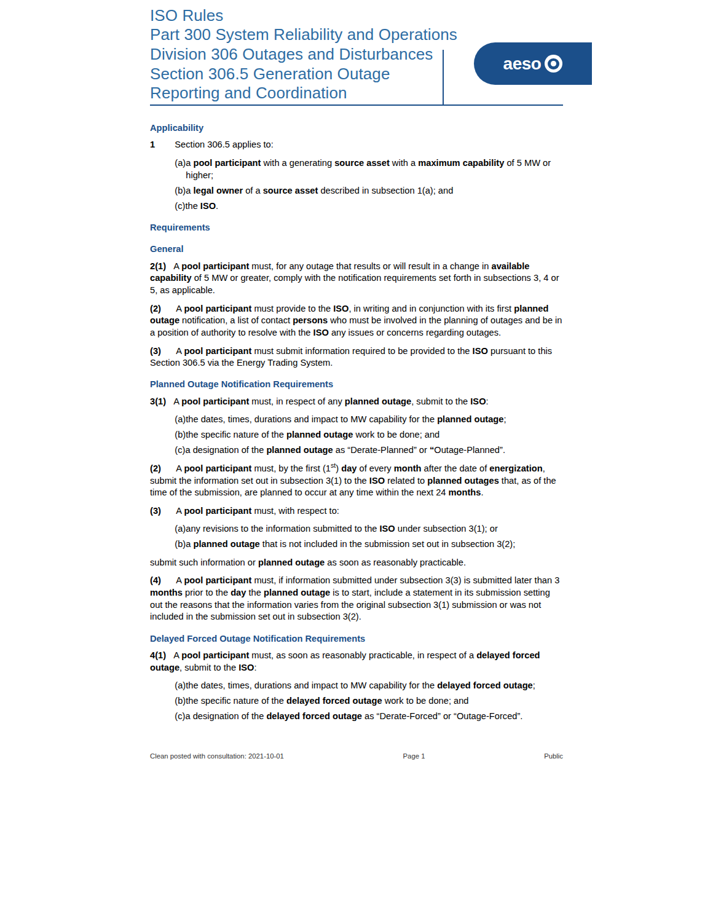ISO Rules
Part 300 System Reliability and Operations
Division 306 Outages and Disturbances
Section 306.5 Generation Outage Reporting and Coordination
aeso
Applicability
1
Section 306.5 applies to:
(a) a pool participant with a generating source asset with a maximum capability of 5 MW or higher;
(b) a legal owner of a source asset described in subsection 1(a); and
(c) the ISO.
Requirements
General
2(1) A pool participant must, for any outage that results or will result in a change in available capability of 5 MW or greater, comply with the notification requirements set forth in subsections 3, 4 or 5, as applicable.
(2) A pool participant must provide to the ISO, in writing and in conjunction with its first planned outage notification, a list of contact persons who must be involved in the planning of outages and be in a position of authority to resolve with the ISO any issues or concerns regarding outages.
(3) A pool participant must submit information required to be provided to the ISO pursuant to this Section 306.5 via the Energy Trading System.
Planned Outage Notification Requirements
3(1) A pool participant must, in respect of any planned outage, submit to the ISO:
(a) the dates, times, durations and impact to MW capability for the planned outage;
(b) the specific nature of the planned outage work to be done; and
(c) a designation of the planned outage as “Derate-Planned” or “Outage-Planned”.
(2) A pool participant must, by the first (1st) day of every month after the date of energization, submit the information set out in subsection 3(1) to the ISO related to planned outages that, as of the time of the submission, are planned to occur at any time within the next 24 months.
(3) A pool participant must, with respect to:
(a) any revisions to the information submitted to the ISO under subsection 3(1); or
(b) a planned outage that is not included in the submission set out in subsection 3(2);
submit such information or planned outage as soon as reasonably practicable.
(4) A pool participant must, if information submitted under subsection 3(3) is submitted later than 3 months prior to the day the planned outage is to start, include a statement in its submission setting out the reasons that the information varies from the original subsection 3(1) submission or was not included in the submission set out in subsection 3(2).
Delayed Forced Outage Notification Requirements
4(1) A pool participant must, as soon as reasonably practicable, in respect of a delayed forced outage, submit to the ISO:
(a) the dates, times, durations and impact to MW capability for the delayed forced outage;
(b) the specific nature of the delayed forced outage work to be done; and
(c) a designation of the delayed forced outage as “Derate-Forced” or “Outage-Forced”.
Clean posted with consultation: 2021-10-01
Page 1
Public